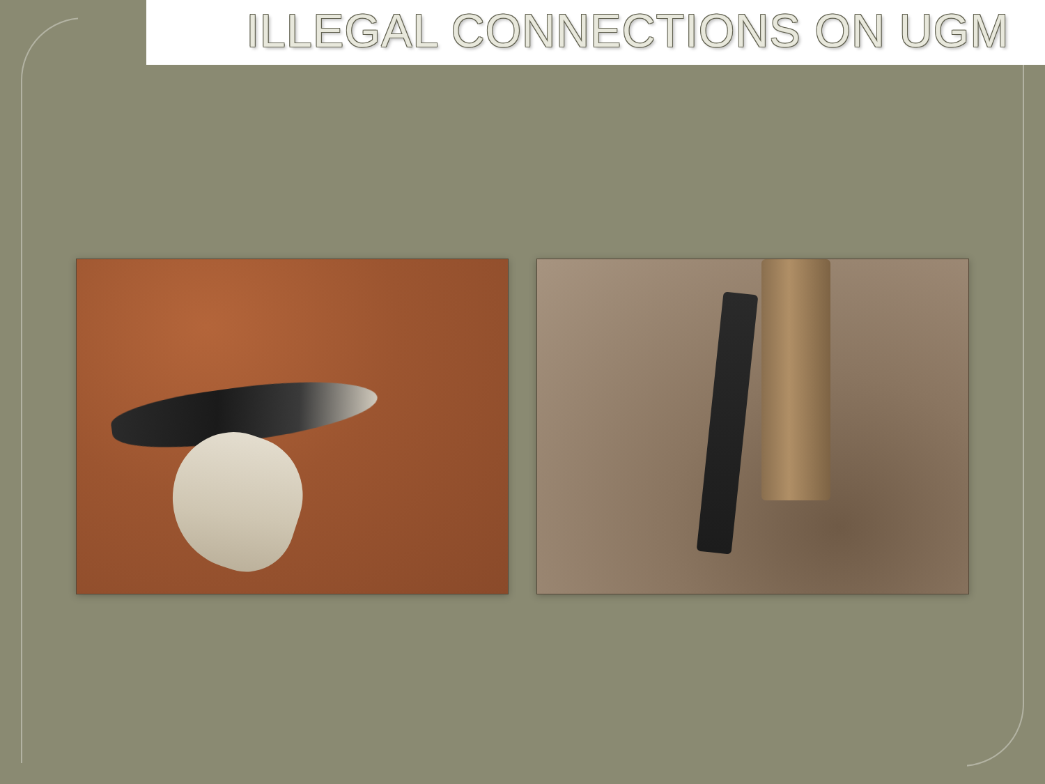Illegal Connections on UGM
Excavated red soil trench exposing a damaged, taped underground cable joint with frayed conductors.
Base of a wooden pole with a black service cable running into the ground and an illegal red and white wire tapped into it.